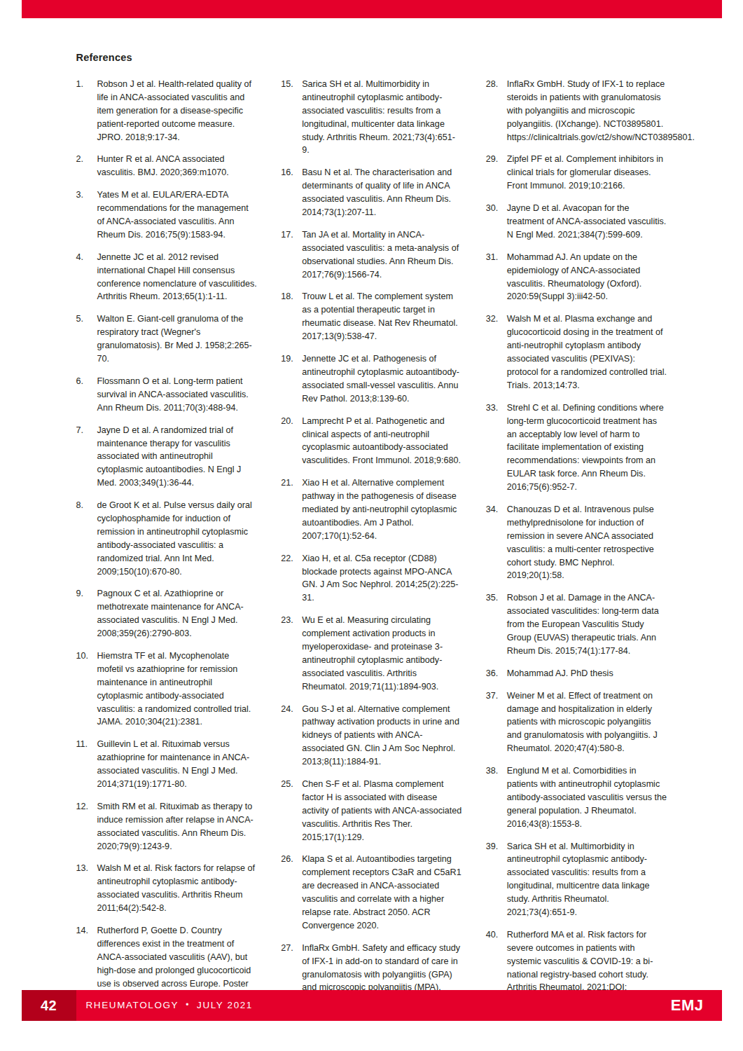References
Robson J et al. Health-related quality of life in ANCA-associated vasculitis and item generation for a disease-specific patient-reported outcome measure. JPRO. 2018;9:17-34.
Hunter R et al. ANCA associated vasculitis. BMJ. 2020;369:m1070.
Yates M et al. EULAR/ERA-EDTA recommendations for the management of ANCA-associated vasculitis. Ann Rheum Dis. 2016;75(9):1583-94.
Jennette JC et al. 2012 revised international Chapel Hill consensus conference nomenclature of vasculitides. Arthritis Rheum. 2013;65(1):1-11.
Walton E. Giant-cell granuloma of the respiratory tract (Wegner's granulomatosis). Br Med J. 1958;2:265-70.
Flossmann O et al. Long-term patient survival in ANCA-associated vasculitis. Ann Rheum Dis. 2011;70(3):488-94.
Jayne D et al. A randomized trial of maintenance therapy for vasculitis associated with antineutrophil cytoplasmic autoantibodies. N Engl J Med. 2003;349(1):36-44.
de Groot K et al. Pulse versus daily oral cyclophosphamide for induction of remission in antineutrophil cytoplasmic antibody-associated vasculitis: a randomized trial. Ann Int Med. 2009;150(10):670-80.
Pagnoux C et al. Azathioprine or methotrexate maintenance for ANCA-associated vasculitis. N Engl J Med. 2008;359(26):2790-803.
Hiemstra TF et al. Mycophenolate mofetil vs azathioprine for remission maintenance in antineutrophil cytoplasmic antibody-associated vasculitis: a randomized controlled trial. JAMA. 2010;304(21):2381.
Guillevin L et al. Rituximab versus azathioprine for maintenance in ANCA-associated vasculitis. N Engl J Med. 2014;371(19):1771-80.
Smith RM et al. Rituximab as therapy to induce remission after relapse in ANCA-associated vasculitis. Ann Rheum Dis. 2020;79(9):1243-9.
Walsh M et al. Risk factors for relapse of antineutrophil cytoplasmic antibody-associated vasculitis. Arthritis Rheum 2011;64(2):542-8.
Rutherford P, Goette D. Country differences exist in the treatment of ANCA-associated vasculitis (AAV), but high-dose and prolonged glucocorticoid use is observed across Europe. Poster PO1937. ASN October 2020.
Sarica SH et al. Multimorbidity in antineutrophil cytoplasmic antibody-associated vasculitis: results from a longitudinal, multicenter data linkage study. Arthritis Rheum. 2021;73(4):651-9.
Basu N et al. The characterisation and determinants of quality of life in ANCA associated vasculitis. Ann Rheum Dis. 2014;73(1):207-11.
Tan JA et al. Mortality in ANCA-associated vasculitis: a meta-analysis of observational studies. Ann Rheum Dis. 2017;76(9):1566-74.
Trouw L et al. The complement system as a potential therapeutic target in rheumatic disease. Nat Rev Rheumatol. 2017;13(9):538-47.
Jennette JC et al. Pathogenesis of antineutrophil cytoplasmic autoantibody-associated small-vessel vasculitis. Annu Rev Pathol. 2013;8:139-60.
Lamprecht P et al. Pathogenetic and clinical aspects of anti-neutrophil cycoplasmic autoantibody-associated vasculitides. Front Immunol. 2018;9:680.
Xiao H et al. Alternative complement pathway in the pathogenesis of disease mediated by anti-neutrophil cytoplasmic autoantibodies. Am J Pathol. 2007;170(1):52-64.
Xiao H, et al. C5a receptor (CD88) blockade protects against MPO-ANCA GN. J Am Soc Nephrol. 2014;25(2):225-31.
Wu E et al. Measuring circulating complement activation products in myeloperoxidase- and proteinase 3-antineutrophil cytoplasmic antibody-associated vasculitis. Arthritis Rheumatol. 2019;71(11):1894-903.
Gou S-J et al. Alternative complement pathway activation products in urine and kidneys of patients with ANCA-associated GN. Clin J Am Soc Nephrol. 2013;8(11):1884-91.
Chen S-F et al. Plasma complement factor H is associated with disease activity of patients with ANCA-associated vasculitis. Arthritis Res Ther. 2015;17(1):129.
Klapa S et al. Autoantibodies targeting complement receptors C3aR and C5aR1 are decreased in ANCA-associated vasculitis and correlate with a higher relapse rate. Abstract 2050. ACR Convergence 2020.
InflaRx GmbH. Safety and efficacy study of IFX-1 in add-on to standard of care in granulomatosis with polyangiitis (GPA) and microscopic polyangiitis (MPA). NCT03712345. https://clinicaltrials.gov/ct2/show/NCT03712345.
InflaRx GmbH. Study of IFX-1 to replace steroids in patients with granulomatosis with polyangiitis and microscopic polyangiitis. (IXchange). NCT03895801. https://clinicaltrials.gov/ct2/show/NCT03895801.
Zipfel PF et al. Complement inhibitors in clinical trials for glomerular diseases. Front Immunol. 2019;10:2166.
Jayne D et al. Avacopan for the treatment of ANCA-associated vasculitis. N Engl Med. 2021;384(7):599-609.
Mohammad AJ. An update on the epidemiology of ANCA-associated vasculitis. Rheumatology (Oxford). 2020:59(Suppl 3):iii42-50.
Walsh M et al. Plasma exchange and glucocorticoid dosing in the treatment of anti-neutrophil cytoplasm antibody associated vasculitis (PEXIVAS): protocol for a randomized controlled trial. Trials. 2013;14:73.
Strehl C et al. Defining conditions where long-term glucocorticoid treatment has an acceptably low level of harm to facilitate implementation of existing recommendations: viewpoints from an EULAR task force. Ann Rheum Dis. 2016;75(6):952-7.
Chanouzas D et al. Intravenous pulse methylprednisolone for induction of remission in severe ANCA associated vasculitis: a multi-center retrospective cohort study. BMC Nephrol. 2019;20(1):58.
Robson J et al. Damage in the ANCA-associated vasculitides: long-term data from the European Vasculitis Study Group (EUVAS) therapeutic trials. Ann Rheum Dis. 2015;74(1):177-84.
Mohammad AJ. PhD thesis
Weiner M et al. Effect of treatment on damage and hospitalization in elderly patients with microscopic polyangiitis and granulomatosis with polyangiitis. J Rheumatol. 2020;47(4):580-8.
Englund M et al. Comorbidities in patients with antineutrophil cytoplasmic antibody-associated vasculitis versus the general population. J Rheumatol. 2016;43(8):1553-8.
Sarica SH et al. Multimorbidity in antineutrophil cytoplasmic antibody-associated vasculitis: results from a longitudinal, multicentre data linkage study. Arthritis Rheumatol. 2021;73(4):651-9.
Rutherford MA et al. Risk factors for severe outcomes in patients with systemic vasculitis & COVID-19: a bi-national registry-based cohort study. Arthritis Rheumatol. 2021;DOI: 10.1002/art.41728.
42
Rheumatology • July 2021
EMJ